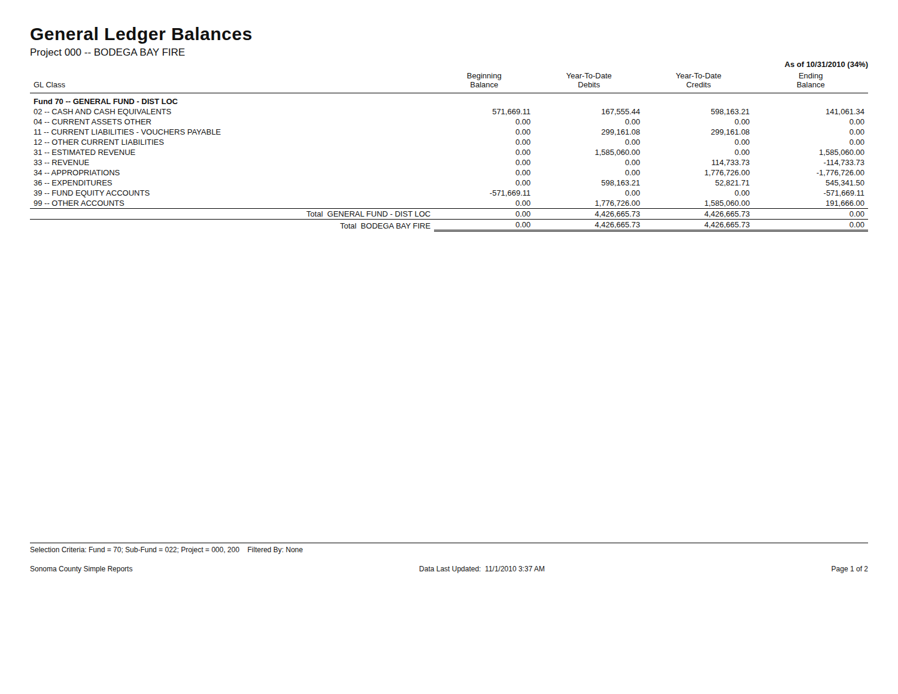General Ledger Balances
Project 000 -- BODEGA BAY FIRE
As of 10/31/2010 (34%)
| GL Class | Beginning Balance | Year-To-Date Debits | Year-To-Date Credits | Ending Balance |
| --- | --- | --- | --- | --- |
| Fund 70 -- GENERAL FUND - DIST LOC |
| 02 -- CASH AND CASH EQUIVALENTS | 571,669.11 | 167,555.44 | 598,163.21 | 141,061.34 |
| 04 -- CURRENT ASSETS OTHER | 0.00 | 0.00 | 0.00 | 0.00 |
| 11 -- CURRENT LIABILITIES - VOUCHERS PAYABLE | 0.00 | 299,161.08 | 299,161.08 | 0.00 |
| 12 -- OTHER CURRENT LIABILITIES | 0.00 | 0.00 | 0.00 | 0.00 |
| 31 -- ESTIMATED REVENUE | 0.00 | 1,585,060.00 | 0.00 | 1,585,060.00 |
| 33 -- REVENUE | 0.00 | 0.00 | 114,733.73 | -114,733.73 |
| 34 -- APPROPRIATIONS | 0.00 | 0.00 | 1,776,726.00 | -1,776,726.00 |
| 36 -- EXPENDITURES | 0.00 | 598,163.21 | 52,821.71 | 545,341.50 |
| 39 -- FUND EQUITY ACCOUNTS | -571,669.11 | 0.00 | 0.00 | -571,669.11 |
| 99 -- OTHER ACCOUNTS | 0.00 | 1,776,726.00 | 1,585,060.00 | 191,666.00 |
| Total GENERAL FUND - DIST LOC | 0.00 | 4,426,665.73 | 4,426,665.73 | 0.00 |
| Total BODEGA BAY FIRE | 0.00 | 4,426,665.73 | 4,426,665.73 | 0.00 |
Selection Criteria: Fund = 70; Sub-Fund = 022; Project = 000, 200 Filtered By: None
Sonoma County Simple Reports Data Last Updated: 11/1/2010 3:37 AM Page 1 of 2